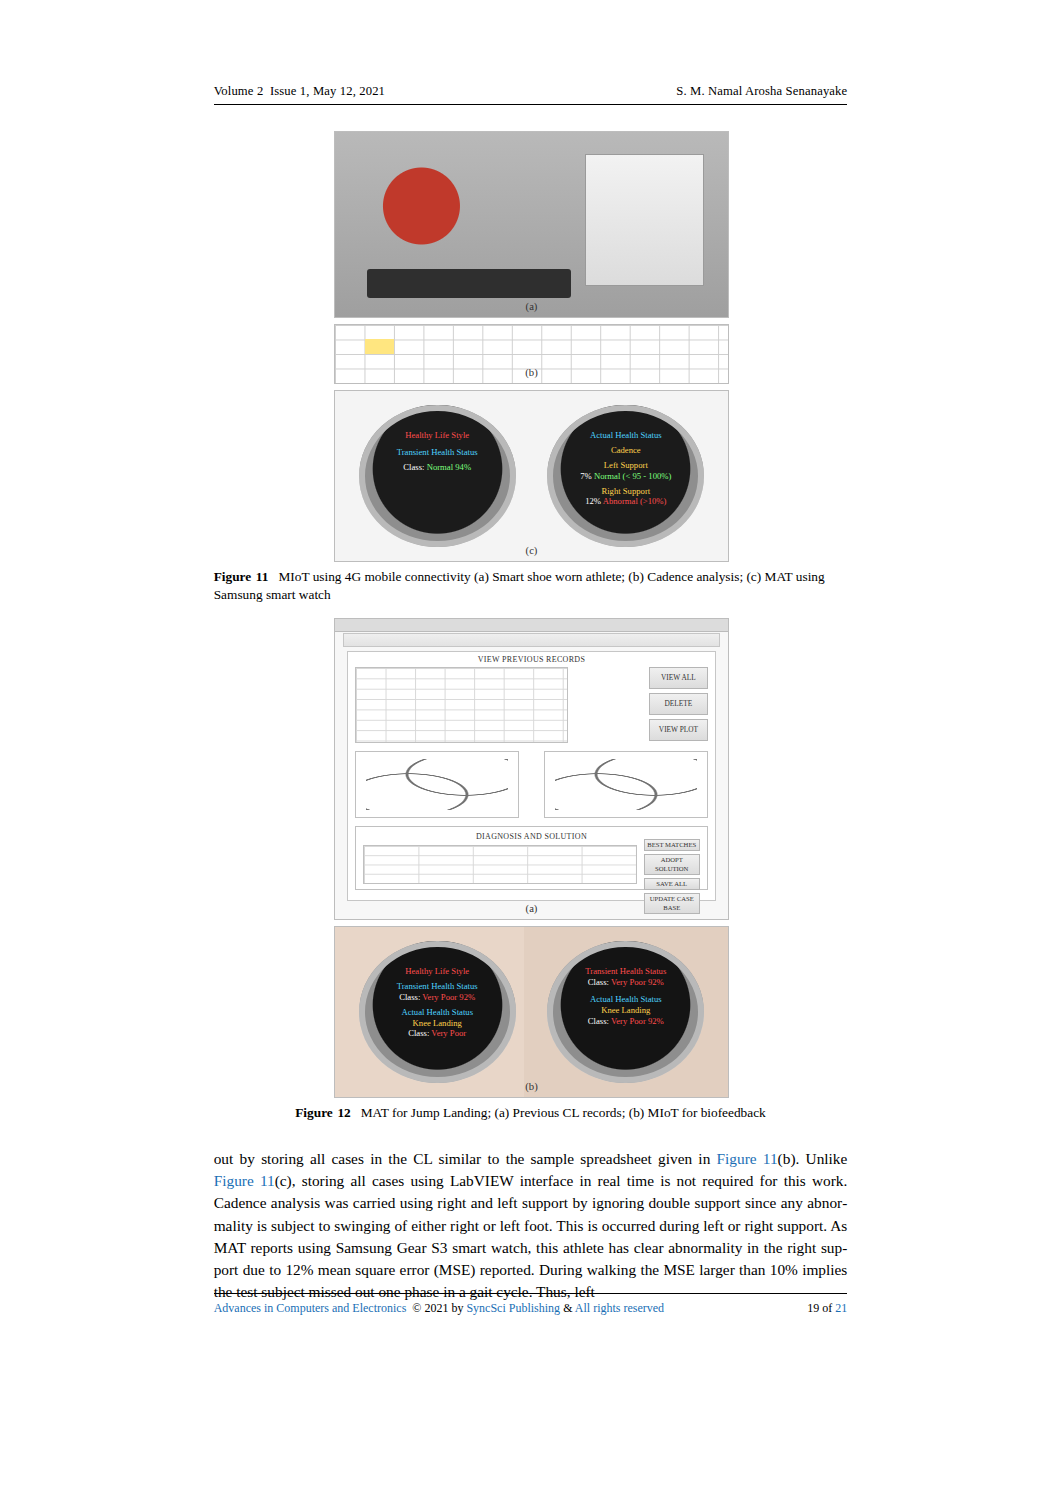Volume 2 Issue 1, May 12, 2021
S. M. Namal Arosha Senanayake
(a)
(b)
Healthy Life Style
Transient Health Status
Class: Normal 94%
Actual Health Status
Cadence
Left Support
7% Normal (< 95 - 100%)
Right Support
12% Abnormal (>10%)
(c)
Figure11 MIoT using 4G mobile connectivity (a) Smart shoe worn athlete; (b) Cadence analysis; (c) MAT using Samsung smart watch
VIEW PREVIOUS RECORDS
VIEW ALL DELETE VIEW PLOT
DIAGNOSIS AND SOLUTION
BEST MATCHES ADOPT SOLUTION SAVE ALL UPDATE CASE BASE
(a)
Healthy Life Style
Transient Health Status
Class: Very Poor 92%
Actual Health Status
Knee Landing
Class: Very Poor
Transient Health Status
Class: Very Poor 92%
Actual Health Status
Knee Landing
Class: Very Poor 92%
(b)
Figure12 MAT for Jump Landing; (a) Previous CL records; (b) MIoT for biofeedback
out by storing all cases in the CL similar to the sample spreadsheet given in Figure 11(b). Unlike Figure 11(c), storing all cases using LabVIEW interface in real time is not required for this work. Cadence analysis was carried using right and left support by ignoring double support since any abnormality is subject to swinging of either right or left foot. This is occurred during left or right support. As MAT reports using Samsung Gear S3 smart watch, this athlete has clear abnormality in the right support due to 12% mean square error (MSE) reported. During walking the MSE larger than 10% implies the test subject missed out one phase in a gait cycle. Thus, left
Advances in Computers and Electronics © 2021 by SyncSci Publishing & All rights reserved
19 of 21